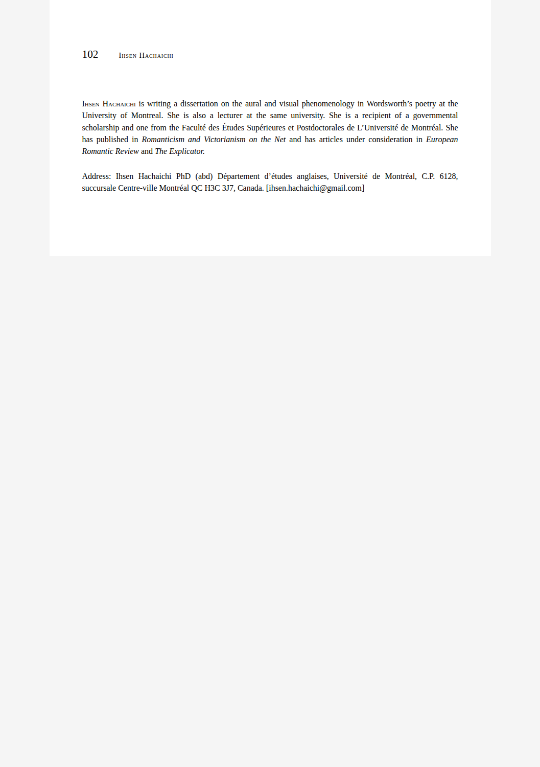102 Ihsen Hachaichi
Ihsen Hachaichi is writing a dissertation on the aural and visual phenomenology in Wordsworth’s poetry at the University of Montreal. She is also a lecturer at the same university. She is a recipient of a governmental scholarship and one from the Faculté des Études Supérieures et Postdoctorales de L’Université de Montréal. She has published in Romanticism and Victorianism on the Net and has articles under consideration in European Romantic Review and The Explicator.
Address: Ihsen Hachaichi PhD (abd) Département d’études anglaises, Université de Montréal, C.P. 6128, succursale Centre-ville Montréal QC H3C 3J7, Canada. [ihsen.hachaichi@gmail.com]